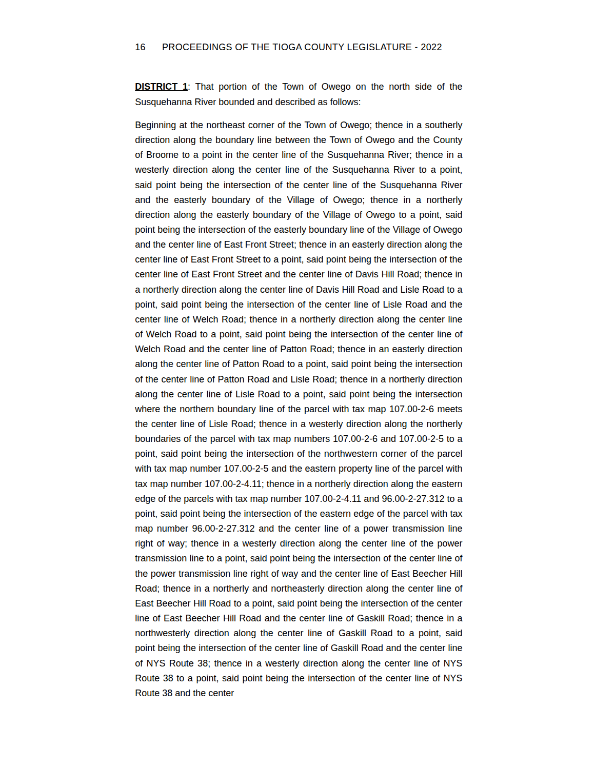16
PROCEEDINGS OF THE TIOGA COUNTY LEGISLATURE - 2022
DISTRICT 1: That portion of the Town of Owego on the north side of the Susquehanna River bounded and described as follows:
Beginning at the northeast corner of the Town of Owego; thence in a southerly direction along the boundary line between the Town of Owego and the County of Broome to a point in the center line of the Susquehanna River; thence in a westerly direction along the center line of the Susquehanna River to a point, said point being the intersection of the center line of the Susquehanna River and the easterly boundary of the Village of Owego; thence in a northerly direction along the easterly boundary of the Village of Owego to a point, said point being the intersection of the easterly boundary line of the Village of Owego and the center line of East Front Street; thence in an easterly direction along the center line of East Front Street to a point, said point being the intersection of the center line of East Front Street and the center line of Davis Hill Road; thence in a northerly direction along the center line of Davis Hill Road and Lisle Road to a point, said point being the intersection of the center line of Lisle Road and the center line of Welch Road; thence in a northerly direction along the center line of Welch Road to a point, said point being the intersection of the center line of Welch Road and the center line of Patton Road; thence in an easterly direction along the center line of Patton Road to a point, said point being the intersection of the center line of Patton Road and Lisle Road; thence in a northerly direction along the center line of Lisle Road to a point, said point being the intersection where the northern boundary line of the parcel with tax map 107.00-2-6 meets the center line of Lisle Road; thence in a westerly direction along the northerly boundaries of the parcel with tax map numbers 107.00-2-6 and 107.00-2-5 to a point, said point being the intersection of the northwestern corner of the parcel with tax map number 107.00-2-5 and the eastern property line of the parcel with tax map number 107.00-2-4.11; thence in a northerly direction along the eastern edge of the parcels with tax map number 107.00-2-4.11 and 96.00-2-27.312 to a point, said point being the intersection of the eastern edge of the parcel with tax map number 96.00-2-27.312 and the center line of a power transmission line right of way; thence in a westerly direction along the center line of the power transmission line to a point, said point being the intersection of the center line of the power transmission line right of way and the center line of East Beecher Hill Road; thence in a northerly and northeasterly direction along the center line of East Beecher Hill Road to a point, said point being the intersection of the center line of East Beecher Hill Road and the center line of Gaskill Road; thence in a northwesterly direction along the center line of Gaskill Road to a point, said point being the intersection of the center line of Gaskill Road and the center line of NYS Route 38; thence in a westerly direction along the center line of NYS Route 38 to a point, said point being the intersection of the center line of NYS Route 38 and the center